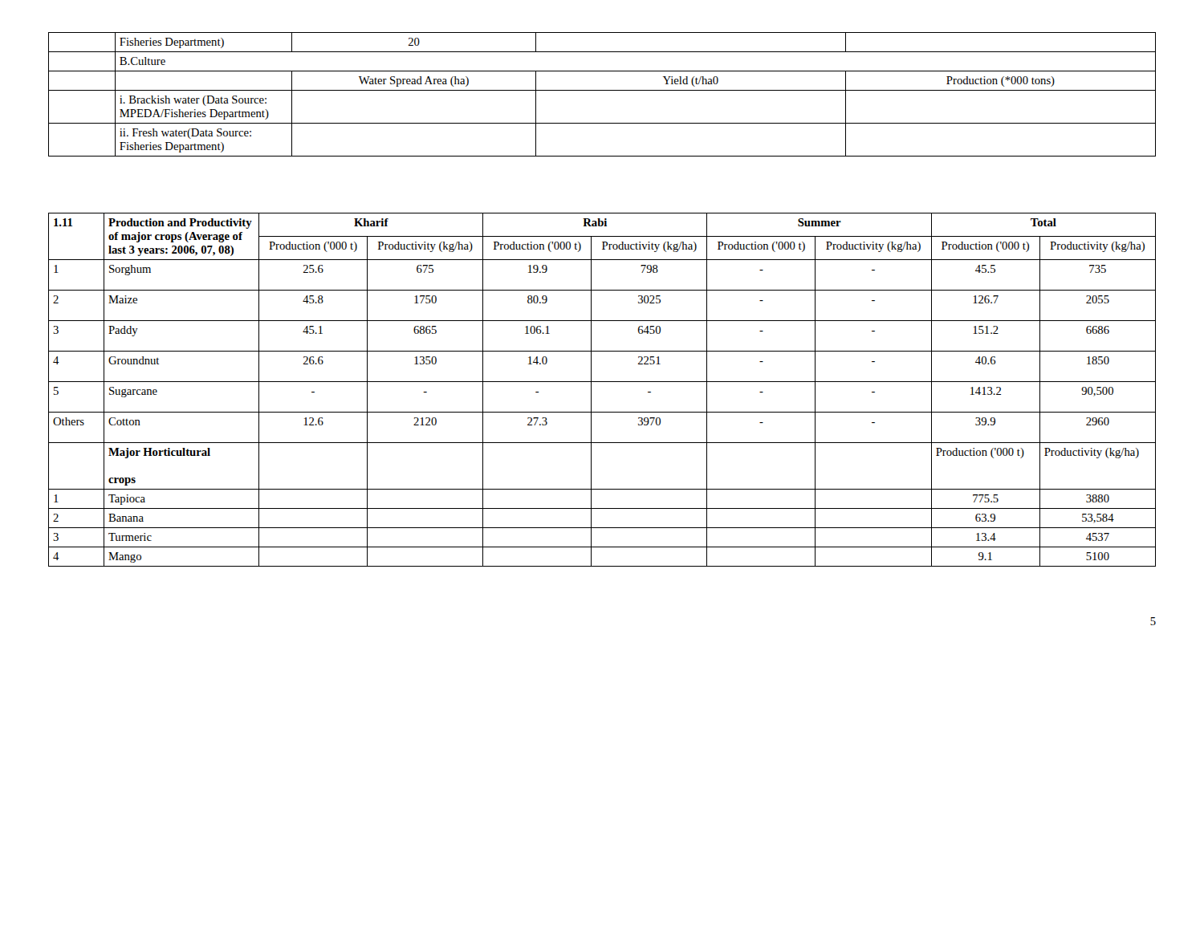| | Fisheries Department) | 20 | | |
| | B.Culture |
| | | Water Spread Area (ha) | Yield (t/ha0 | Production (*000 tons) |
| | i. Brackish water (Data Source: MPEDA/Fisheries Department) | | | |
| | ii. Fresh water(Data Source: Fisheries Department) | | | |
| 1.11 | Production and Productivity of major crops (Average of last 3 years: 2006, 07, 08) | Kharif | Rabi | Summer | Total |
| Production ('000 t) | Productivity (kg/ha) | Production ('000 t) | Productivity (kg/ha) | Production ('000 t) | Productivity (kg/ha) | Production ('000 t) | Productivity (kg/ha) |
| 1 | Sorghum | 25.6 | 675 | 19.9 | 798 | - | - | 45.5 | 735 |
| 2 | Maize | 45.8 | 1750 | 80.9 | 3025 | - | - | 126.7 | 2055 |
| 3 | Paddy | 45.1 | 6865 | 106.1 | 6450 | - | - | 151.2 | 6686 |
| 4 | Groundnut | 26.6 | 1350 | 14.0 | 2251 | - | - | 40.6 | 1850 |
| 5 | Sugarcane | - | - | - | - | - | - | 1413.2 | 90,500 |
| Others | Cotton | 12.6 | 2120 | 27.3 | 3970 | - | - | 39.9 | 2960 |
| | Major Horticultural crops | | | | | | | Production ('000 t) | Productivity (kg/ha) |
| 1 | Tapioca | | | | | | | 775.5 | 3880 |
| 2 | Banana | | | | | | | 63.9 | 53,584 |
| 3 | Turmeric | | | | | | | 13.4 | 4537 |
| 4 | Mango | | | | | | | 9.1 | 5100 |
5